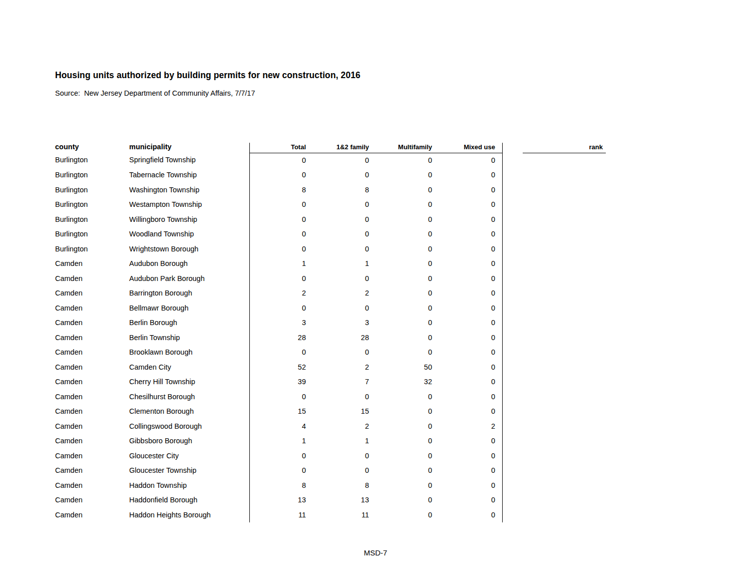Housing units authorized by building permits for new construction, 2016
Source: New Jersey Department of Community Affairs, 7/7/17
| county | municipality | Total | 1&2 family | Multifamily | Mixed use | | rank |
| --- | --- | --- | --- | --- | --- | --- | --- |
| Burlington | Springfield Township | 0 | 0 | 0 | 0 | | |
| Burlington | Tabernacle Township | 0 | 0 | 0 | 0 | | |
| Burlington | Washington Township | 8 | 8 | 0 | 0 | | |
| Burlington | Westampton Township | 0 | 0 | 0 | 0 | | |
| Burlington | Willingboro Township | 0 | 0 | 0 | 0 | | |
| Burlington | Woodland Township | 0 | 0 | 0 | 0 | | |
| Burlington | Wrightstown Borough | 0 | 0 | 0 | 0 | | |
| Camden | Audubon Borough | 1 | 1 | 0 | 0 | | |
| Camden | Audubon Park Borough | 0 | 0 | 0 | 0 | | |
| Camden | Barrington Borough | 2 | 2 | 0 | 0 | | |
| Camden | Bellmawr Borough | 0 | 0 | 0 | 0 | | |
| Camden | Berlin Borough | 3 | 3 | 0 | 0 | | |
| Camden | Berlin Township | 28 | 28 | 0 | 0 | | |
| Camden | Brooklawn Borough | 0 | 0 | 0 | 0 | | |
| Camden | Camden City | 52 | 2 | 50 | 0 | | |
| Camden | Cherry Hill Township | 39 | 7 | 32 | 0 | | |
| Camden | Chesilhurst Borough | 0 | 0 | 0 | 0 | | |
| Camden | Clementon Borough | 15 | 15 | 0 | 0 | | |
| Camden | Collingswood Borough | 4 | 2 | 0 | 2 | | |
| Camden | Gibbsboro Borough | 1 | 1 | 0 | 0 | | |
| Camden | Gloucester City | 0 | 0 | 0 | 0 | | |
| Camden | Gloucester Township | 0 | 0 | 0 | 0 | | |
| Camden | Haddon Township | 8 | 8 | 0 | 0 | | |
| Camden | Haddonfield Borough | 13 | 13 | 0 | 0 | | |
| Camden | Haddon Heights Borough | 11 | 11 | 0 | 0 | | |
MSD-7